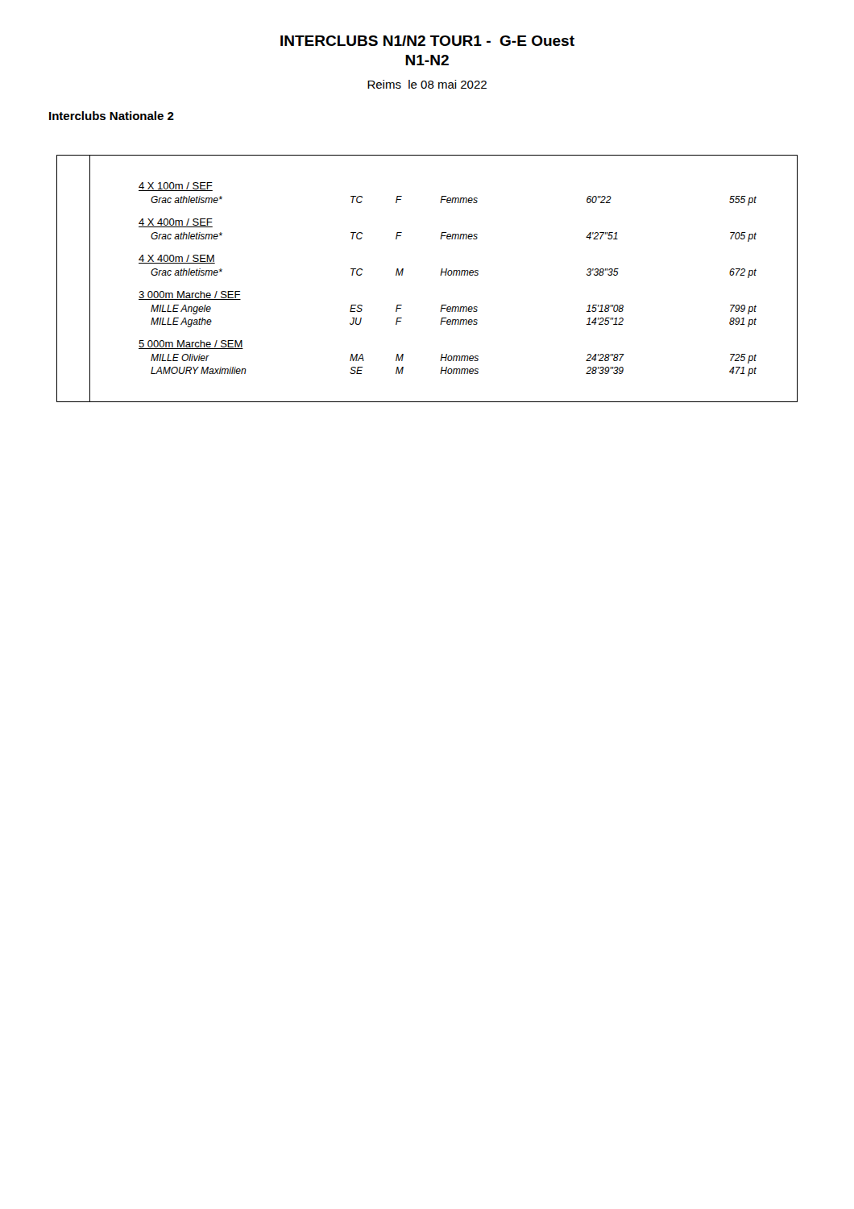INTERCLUBS N1/N2 TOUR1 - G-E Ouest
N1-N2
Reims le 08 mai 2022
Interclubs Nationale 2
| 4 X 100m / SEF |
| Grac athletisme* | TC | F | Femmes | 60"22 | 555 pt |
| 4 X 400m / SEF |
| Grac athletisme* | TC | F | Femmes | 4'27"51 | 705 pt |
| 4 X 400m / SEM |
| Grac athletisme* | TC | M | Hommes | 3'38"35 | 672 pt |
| 3 000m Marche / SEF |
| MILLE Angele | ES | F | Femmes | 15'18"08 | 799 pt |
| MILLE Agathe | JU | F | Femmes | 14'25"12 | 891 pt |
| 5 000m Marche / SEM |
| MILLE Olivier | MA | M | Hommes | 24'28"87 | 725 pt |
| LAMOURY Maximilien | SE | M | Hommes | 28'39"39 | 471 pt |